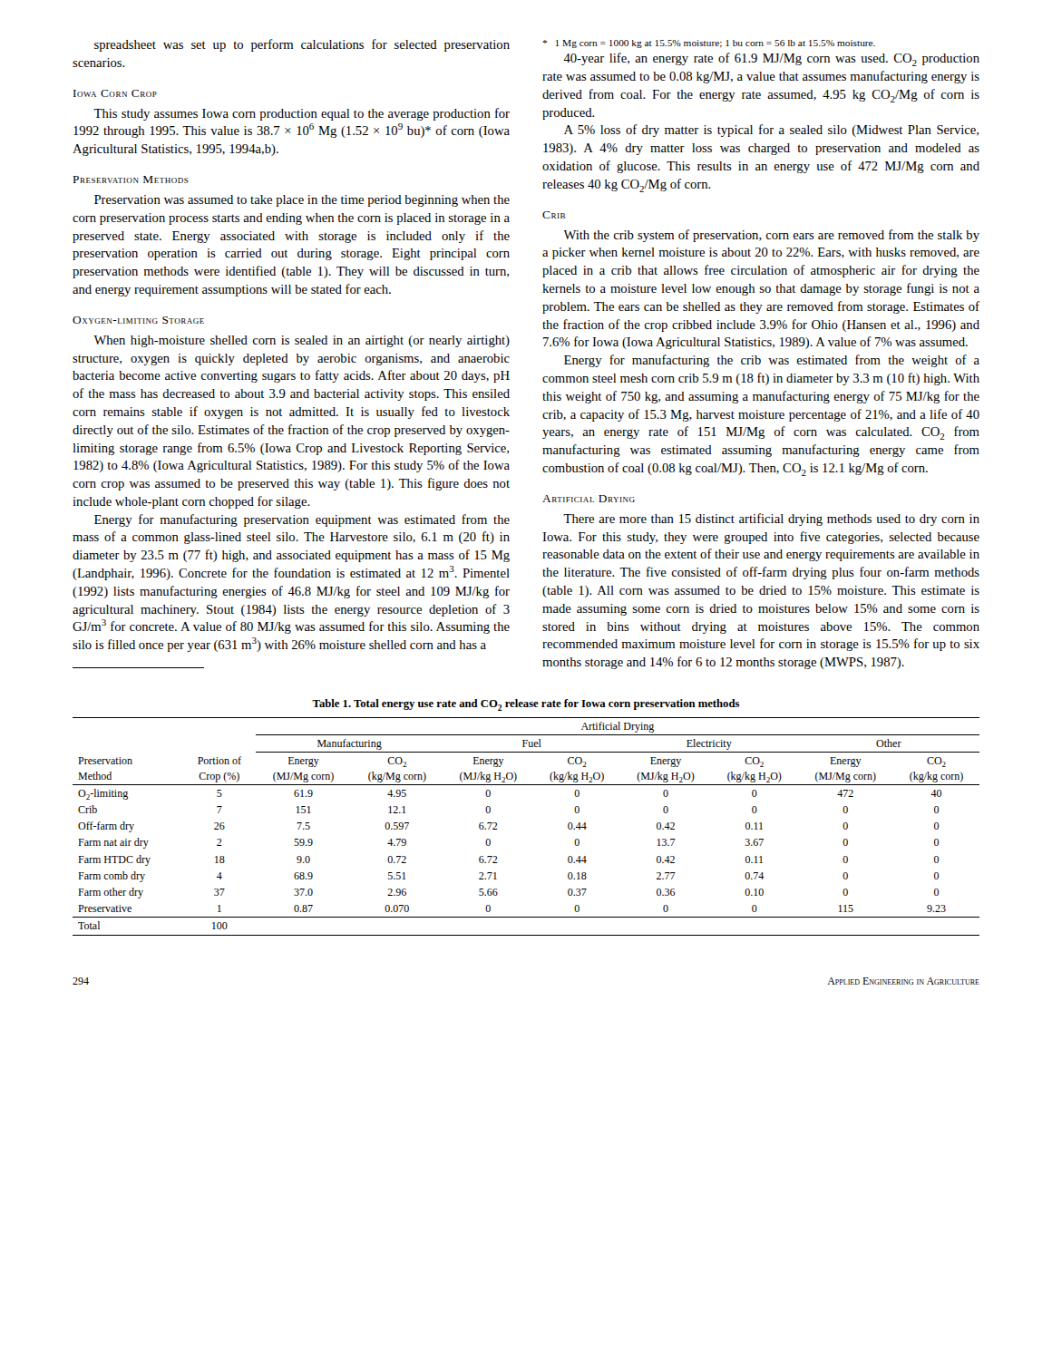spreadsheet was set up to perform calculations for selected preservation scenarios.
Iowa Corn Crop
This study assumes Iowa corn production equal to the average production for 1992 through 1995. This value is 38.7 × 106 Mg (1.52 × 109 bu)* of corn (Iowa Agricultural Statistics, 1995, 1994a,b).
Preservation Methods
Preservation was assumed to take place in the time period beginning when the corn preservation process starts and ending when the corn is placed in storage in a preserved state. Energy associated with storage is included only if the preservation operation is carried out during storage. Eight principal corn preservation methods were identified (table 1). They will be discussed in turn, and energy requirement assumptions will be stated for each.
Oxygen-limiting Storage
When high-moisture shelled corn is sealed in an airtight (or nearly airtight) structure, oxygen is quickly depleted by aerobic organisms, and anaerobic bacteria become active converting sugars to fatty acids. After about 20 days, pH of the mass has decreased to about 3.9 and bacterial activity stops. This ensiled corn remains stable if oxygen is not admitted. It is usually fed to livestock directly out of the silo. Estimates of the fraction of the crop preserved by oxygen-limiting storage range from 6.5% (Iowa Crop and Livestock Reporting Service, 1982) to 4.8% (Iowa Agricultural Statistics, 1989). For this study 5% of the Iowa corn crop was assumed to be preserved this way (table 1). This figure does not include whole-plant corn chopped for silage.
Energy for manufacturing preservation equipment was estimated from the mass of a common glass-lined steel silo. The Harvestore silo, 6.1 m (20 ft) in diameter by 23.5 m (77 ft) high, and associated equipment has a mass of 15 Mg (Landphair, 1996). Concrete for the foundation is estimated at 12 m3. Pimentel (1992) lists manufacturing energies of 46.8 MJ/kg for steel and 109 MJ/kg for agricultural machinery. Stout (1984) lists the energy resource depletion of 3 GJ/m3 for concrete. A value of 80 MJ/kg was assumed for this silo. Assuming the silo is filled once per year (631 m3) with 26% moisture shelled corn and has a
*1 Mg corn = 1000 kg at 15.5% moisture; 1 bu corn = 56 lb at 15.5% moisture.
40-year life, an energy rate of 61.9 MJ/Mg corn was used. CO2 production rate was assumed to be 0.08 kg/MJ, a value that assumes manufacturing energy is derived from coal. For the energy rate assumed, 4.95 kg CO2/Mg of corn is produced.
A 5% loss of dry matter is typical for a sealed silo (Midwest Plan Service, 1983). A 4% dry matter loss was charged to preservation and modeled as oxidation of glucose. This results in an energy use of 472 MJ/Mg corn and releases 40 kg CO2/Mg of corn.
Crib
With the crib system of preservation, corn ears are removed from the stalk by a picker when kernel moisture is about 20 to 22%. Ears, with husks removed, are placed in a crib that allows free circulation of atmospheric air for drying the kernels to a moisture level low enough so that damage by storage fungi is not a problem. The ears can be shelled as they are removed from storage. Estimates of the fraction of the crop cribbed include 3.9% for Ohio (Hansen et al., 1996) and 7.6% for Iowa (Iowa Agricultural Statistics, 1989). A value of 7% was assumed.
Energy for manufacturing the crib was estimated from the weight of a common steel mesh corn crib 5.9 m (18 ft) in diameter by 3.3 m (10 ft) high. With this weight of 750 kg, and assuming a manufacturing energy of 75 MJ/kg for the crib, a capacity of 15.3 Mg, harvest moisture percentage of 21%, and a life of 40 years, an energy rate of 151 MJ/Mg of corn was calculated. CO2 from manufacturing was estimated assuming manufacturing energy came from combustion of coal (0.08 kg coal/MJ). Then, CO2 is 12.1 kg/Mg of corn.
Artificial Drying
There are more than 15 distinct artificial drying methods used to dry corn in Iowa. For this study, they were grouped into five categories, selected because reasonable data on the extent of their use and energy requirements are available in the literature. The five consisted of off-farm drying plus four on-farm methods (table 1). All corn was assumed to be dried to 15% moisture. This estimate is made assuming some corn is dried to moistures below 15% and some corn is stored in bins without drying at moistures above 15%. The common recommended maximum moisture level for corn in storage is 15.5% for up to six months storage and 14% for 6 to 12 months storage (MWPS, 1987).
Table 1. Total energy use rate and CO 2 release rate for Iowa corn preservation methods
| | Artificial Drying |
| | Manufacturing | Fuel | Electricity | Other |
| Preservation Method | Portion of Crop (%) | Energy (MJ/Mg corn) | CO 2 (kg/Mg corn) | Energy (MJ/kg H 2 O) | CO 2 (kg/kg H 2 O) | Energy (MJ/kg H 2 O) | CO 2 (kg/kg H 2 O) | Energy (MJ/Mg corn) | CO 2 (kg/kg corn) |
| O 2 -limiting | 5 | 61.9 | 4.95 | 0 | 0 | 0 | 0 | 472 | 40 |
| Crib | 7 | 151 | 12.1 | 0 | 0 | 0 | 0 | 0 | 0 |
| Off-farm dry | 26 | 7.5 | 0.597 | 6.72 | 0.44 | 0.42 | 0.11 | 0 | 0 |
| Farm nat air dry | 2 | 59.9 | 4.79 | 0 | 0 | 13.7 | 3.67 | 0 | 0 |
| Farm HTDC dry | 18 | 9.0 | 0.72 | 6.72 | 0.44 | 0.42 | 0.11 | 0 | 0 |
| Farm comb dry | 4 | 68.9 | 5.51 | 2.71 | 0.18 | 2.77 | 0.74 | 0 | 0 |
| Farm other dry | 37 | 37.0 | 2.96 | 5.66 | 0.37 | 0.36 | 0.10 | 0 | 0 |
| Preservative | 1 | 0.87 | 0.070 | 0 | 0 | 0 | 0 | 115 | 9.23 |
| Total | 100 | |
294 Applied Engineering in Agriculture